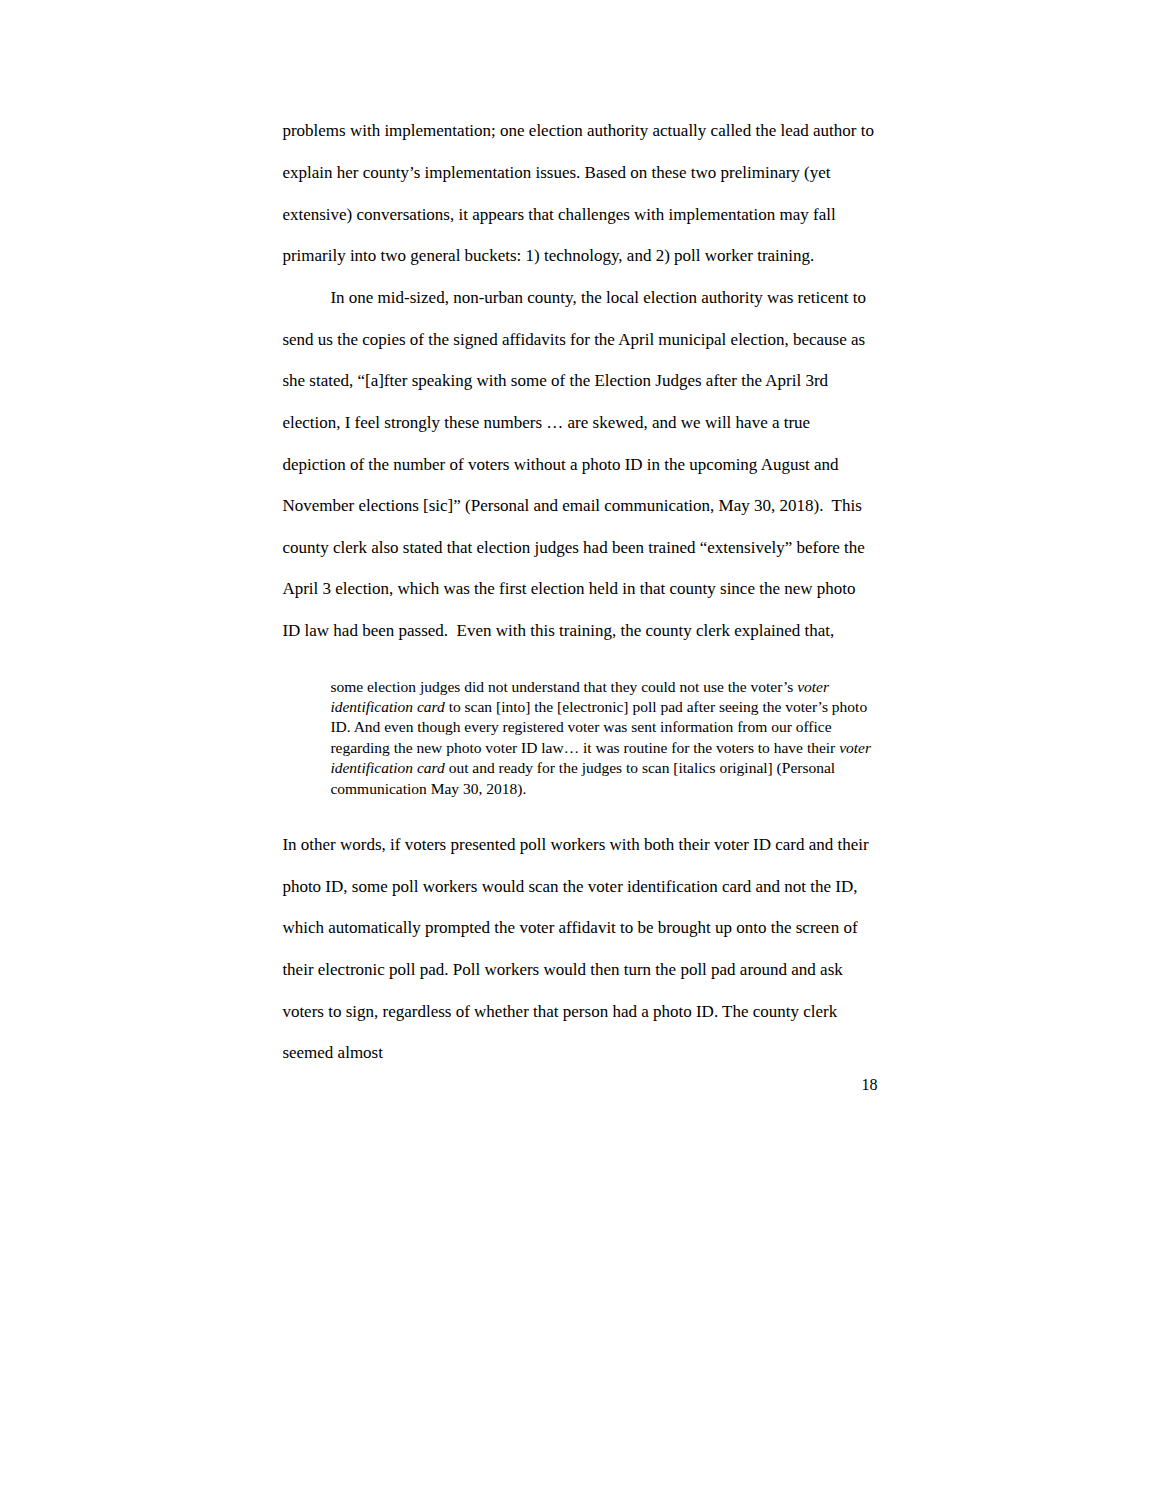problems with implementation; one election authority actually called the lead author to explain her county’s implementation issues. Based on these two preliminary (yet extensive) conversations, it appears that challenges with implementation may fall primarily into two general buckets: 1) technology, and 2) poll worker training.
In one mid-sized, non-urban county, the local election authority was reticent to send us the copies of the signed affidavits for the April municipal election, because as she stated, “[a]fter speaking with some of the Election Judges after the April 3rd election, I feel strongly these numbers … are skewed, and we will have a true depiction of the number of voters without a photo ID in the upcoming August and November elections [sic]” (Personal and email communication, May 30, 2018). This county clerk also stated that election judges had been trained “extensively” before the April 3 election, which was the first election held in that county since the new photo ID law had been passed. Even with this training, the county clerk explained that,
some election judges did not understand that they could not use the voter’s voter identification card to scan [into] the [electronic] poll pad after seeing the voter’s photo ID. And even though every registered voter was sent information from our office regarding the new photo voter ID law… it was routine for the voters to have their voter identification card out and ready for the judges to scan [italics original] (Personal communication May 30, 2018).
In other words, if voters presented poll workers with both their voter ID card and their photo ID, some poll workers would scan the voter identification card and not the ID, which automatically prompted the voter affidavit to be brought up onto the screen of their electronic poll pad. Poll workers would then turn the poll pad around and ask voters to sign, regardless of whether that person had a photo ID. The county clerk seemed almost
18